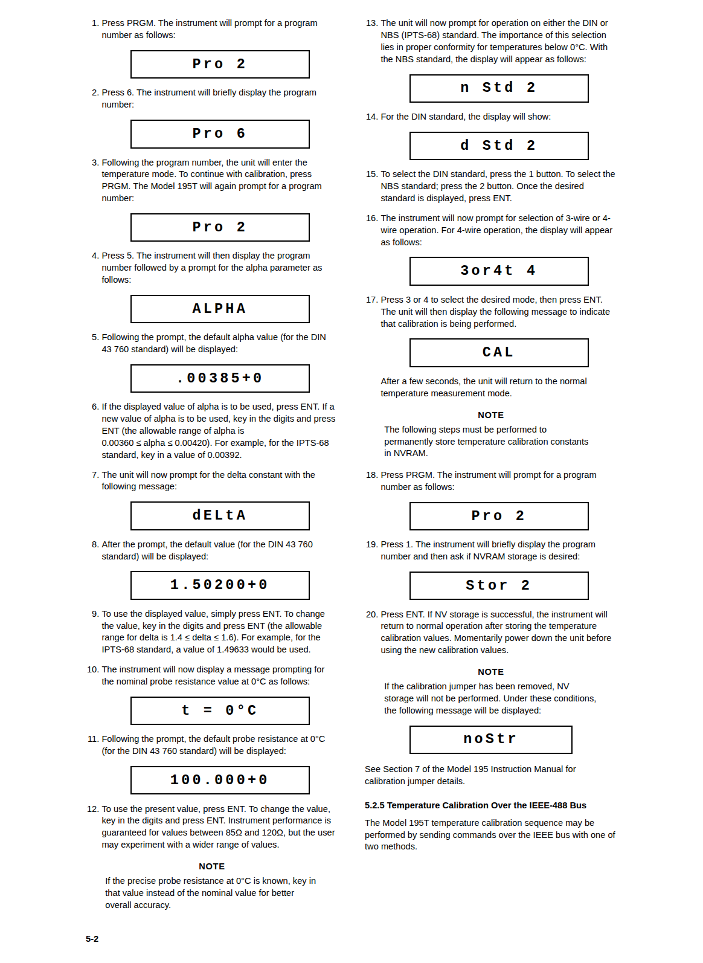Press PRGM. The instrument will prompt for a program number as follows: Pro 2
Press 6. The instrument will briefly display the program number: Pro 6
Following the program number, the unit will enter the temperature mode. To continue with calibration, press PRGM. The Model 195T will again prompt for a program number: Pro 2
Press 5. The instrument will then display the program number followed by a prompt for the alpha parameter as follows: ALPHA
Following the prompt, the default alpha value (for the DIN 43 760 standard) will be displayed: .00385+0
If the displayed value of alpha is to be used, press ENT. If a new value of alpha is to be used, key in the digits and press ENT (the allowable range of alpha is 0.00360 ≤ alpha ≤ 0.00420). For example, for the IPTS-68 standard, key in a value of 0.00392.
The unit will now prompt for the delta constant with the following message: dELtA
After the prompt, the default value (for the DIN 43 760 standard) will be displayed: 1.50200+0
To use the displayed value, simply press ENT. To change the value, key in the digits and press ENT (the allowable range for delta is 1.4 ≤ delta ≤ 1.6). For example, for the IPTS-68 standard, a value of 1.49633 would be used.
The instrument will now display a message prompting for the nominal probe resistance value at 0°C as follows: t = 0°C
Following the prompt, the default probe resistance at 0°C (for the DIN 43 760 standard) will be displayed: 100.000+0
To use the present value, press ENT. To change the value, key in the digits and press ENT. Instrument performance is guaranteed for values between 85Ω and 120Ω, but the user may experiment with a wider range of values.
NOTE
If the precise probe resistance at 0°C is known, key in that value instead of the nominal value for better overall accuracy.
5-2
The unit will now prompt for operation on either the DIN or NBS (IPTS-68) standard. The importance of this selection lies in proper conformity for temperatures below 0°C. With the NBS standard, the display will appear as follows: n Std 2
For the DIN standard, the display will show: d Std 2
To select the DIN standard, press the 1 button. To select the NBS standard; press the 2 button. Once the desired standard is displayed, press ENT.
The instrument will now prompt for selection of 3-wire or 4-wire operation. For 4-wire operation, the display will appear as follows: 3or4t 4
Press 3 or 4 to select the desired mode, then press ENT. The unit will then display the following message to indicate that calibration is being performed. CAL After a few seconds, the unit will return to the normal temperature measurement mode.
NOTE
The following steps must be performed to permanently store temperature calibration constants in NVRAM.
Press PRGM. The instrument will prompt for a program number as follows: Pro 2
Press 1. The instrument will briefly display the program number and then ask if NVRAM storage is desired: Stor 2
Press ENT. If NV storage is successful, the instrument will return to normal operation after storing the temperature calibration values. Momentarily power down the unit before using the new calibration values.
NOTE
If the calibration jumper has been removed, NV storage will not be performed. Under these conditions, the following message will be displayed: noStr
See Section 7 of the Model 195 Instruction Manual for calibration jumper details.
5.2.5 Temperature Calibration Over the IEEE-488 Bus
The Model 195T temperature calibration sequence may be performed by sending commands over the IEEE bus with one of two methods.